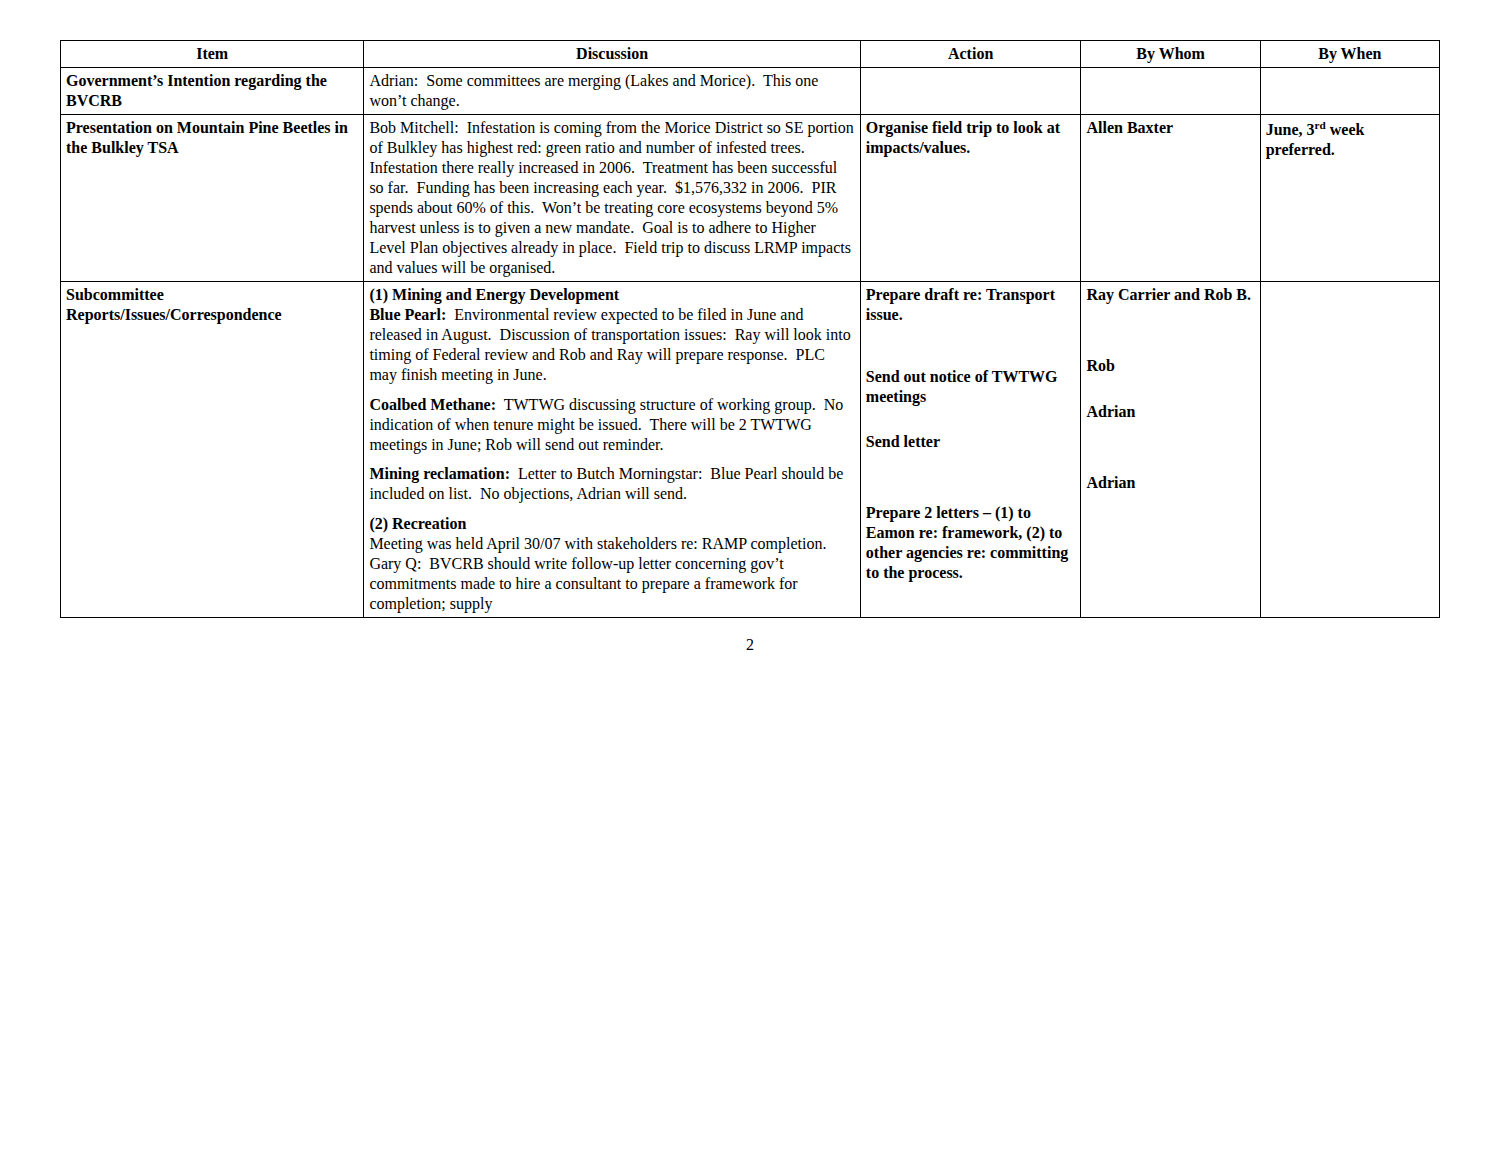| Item | Discussion | Action | By Whom | By When |
| --- | --- | --- | --- | --- |
| Government’s Intention regarding the BVCRB | Adrian: Some committees are merging (Lakes and Morice). This one won’t change. | | | |
| Presentation on Mountain Pine Beetles in the Bulkley TSA | Bob Mitchell: Infestation is coming from the Morice District so SE portion of Bulkley has highest red: green ratio and number of infested trees. Infestation there really increased in 2006. Treatment has been successful so far. Funding has been increasing each year. $1,576,332 in 2006. PIR spends about 60% of this. Won’t be treating core ecosystems beyond 5% harvest unless is to given a new mandate. Goal is to adhere to Higher Level Plan objectives already in place. Field trip to discuss LRMP impacts and values will be organised. | Organise field trip to look at impacts/values. | Allen Baxter | June, 3 rd week preferred. |
| Subcommittee Reports/Issues/Correspondence | (1) Mining and Energy Development Blue Pearl: Environmental review expected to be filed in June and released in August. Discussion of transportation issues: Ray will look into timing of Federal review and Rob and Ray will prepare response. PLC may finish meeting in June. Coalbed Methane: TWTWG discussing structure of working group. No indication of when tenure might be issued. There will be 2 TWTWG meetings in June; Rob will send out reminder. Mining reclamation: Letter to Butch Morningstar: Blue Pearl should be included on list. No objections, Adrian will send. (2) Recreation Meeting was held April 30/07 with stakeholders re: RAMP completion. Gary Q: BVCRB should write follow-up letter concerning gov’t commitments made to hire a consultant to prepare a framework for completion; supply | Prepare draft re: Transport issue. Send out notice of TWTWG meetings Send letter Prepare 2 letters – (1) to Eamon re: framework, (2) to other agencies re: committing to the process. | Ray Carrier and Rob B. Rob Adrian Adrian | |
2